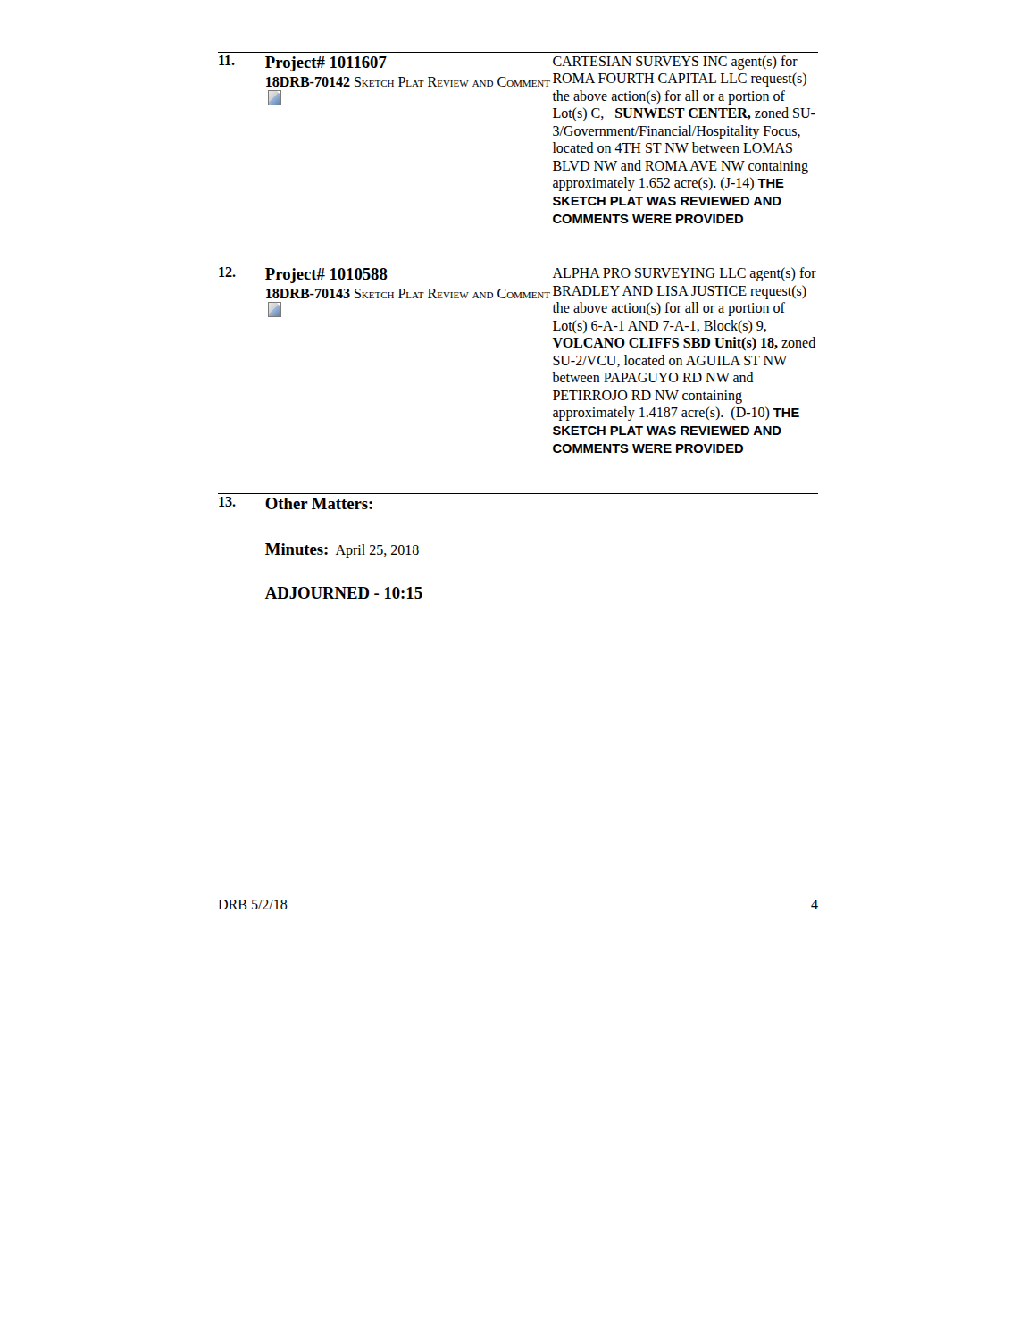| 11. | Project# 1011607 18DRB-70142 Sketch Plat Review and Comment | CARTESIAN SURVEYS INC agent(s) for ROMA FOURTH CAPITAL LLC request(s) the above action(s) for all or a portion of Lot(s) C, SUNWEST CENTER, zoned SU-3/Government/Financial/Hospitality Focus, located on 4TH ST NW between LOMAS BLVD NW and ROMA AVE NW containing approximately 1.652 acre(s). (J-14) THE SKETCH PLAT WAS REVIEWED AND COMMENTS WERE PROVIDED |
| 12. | Project# 1010588 18DRB-70143 Sketch Plat Review and Comment | ALPHA PRO SURVEYING LLC agent(s) for BRADLEY AND LISA JUSTICE request(s) the above action(s) for all or a portion of Lot(s) 6-A-1 AND 7-A-1, Block(s) 9, VOLCANO CLIFFS SBD Unit(s) 18, zoned SU-2/VCU, located on AGUILA ST NW between PAPAGUYO RD NW and PETIRROJO RD NW containing approximately 1.4187 acre(s). (D-10) THE SKETCH PLAT WAS REVIEWED AND COMMENTS WERE PROVIDED |
| 13. | Other Matters: Minutes: April 25, 2018 ADJOURNED - 10:15 |
DRB 5/2/18 4